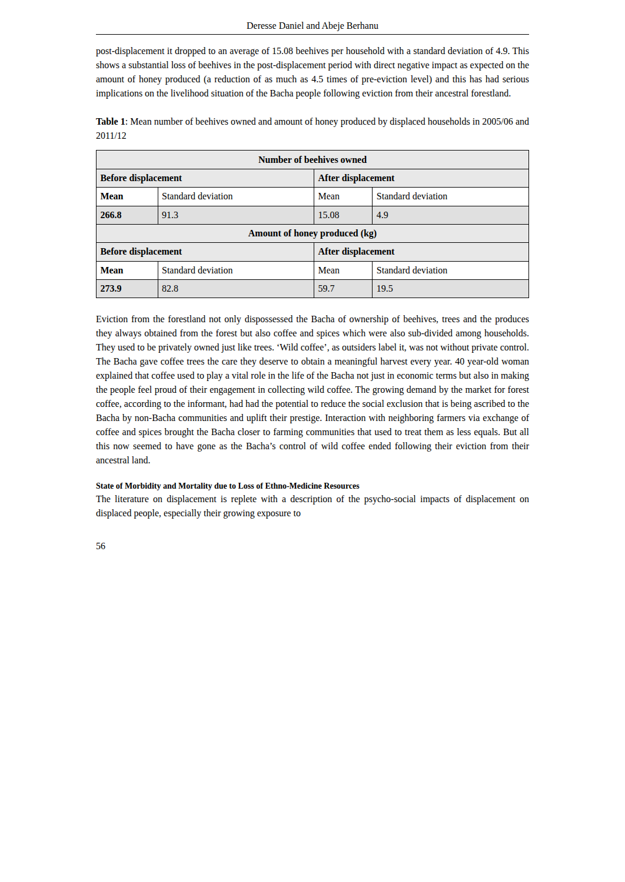Deresse Daniel and Abeje Berhanu
post-displacement it dropped to an average of 15.08 beehives per household with a standard deviation of 4.9. This shows a substantial loss of beehives in the post-displacement period with direct negative impact as expected on the amount of honey produced (a reduction of as much as 4.5 times of pre-eviction level) and this has had serious implications on the livelihood situation of the Bacha people following eviction from their ancestral forestland.
Table 1: Mean number of beehives owned and amount of honey produced by displaced households in 2005/06 and 2011/12
| Number of beehives owned |
| Before displacement | After displacement |
| Mean | Standard deviation | Mean | Standard deviation |
| 266.8 | 91.3 | 15.08 | 4.9 |
| Amount of honey produced (kg) |
| Before displacement | After displacement |
| Mean | Standard deviation | Mean | Standard deviation |
| 273.9 | 82.8 | 59.7 | 19.5 |
Eviction from the forestland not only dispossessed the Bacha of ownership of beehives, trees and the produces they always obtained from the forest but also coffee and spices which were also sub-divided among households. They used to be privately owned just like trees. ‘Wild coffee’, as outsiders label it, was not without private control. The Bacha gave coffee trees the care they deserve to obtain a meaningful harvest every year. 40 year-old woman explained that coffee used to play a vital role in the life of the Bacha not just in economic terms but also in making the people feel proud of their engagement in collecting wild coffee. The growing demand by the market for forest coffee, according to the informant, had had the potential to reduce the social exclusion that is being ascribed to the Bacha by non-Bacha communities and uplift their prestige. Interaction with neighboring farmers via exchange of coffee and spices brought the Bacha closer to farming communities that used to treat them as less equals. But all this now seemed to have gone as the Bacha’s control of wild coffee ended following their eviction from their ancestral land.
State of Morbidity and Mortality due to Loss of Ethno-Medicine Resources
The literature on displacement is replete with a description of the psycho-social impacts of displacement on displaced people, especially their growing exposure to
56